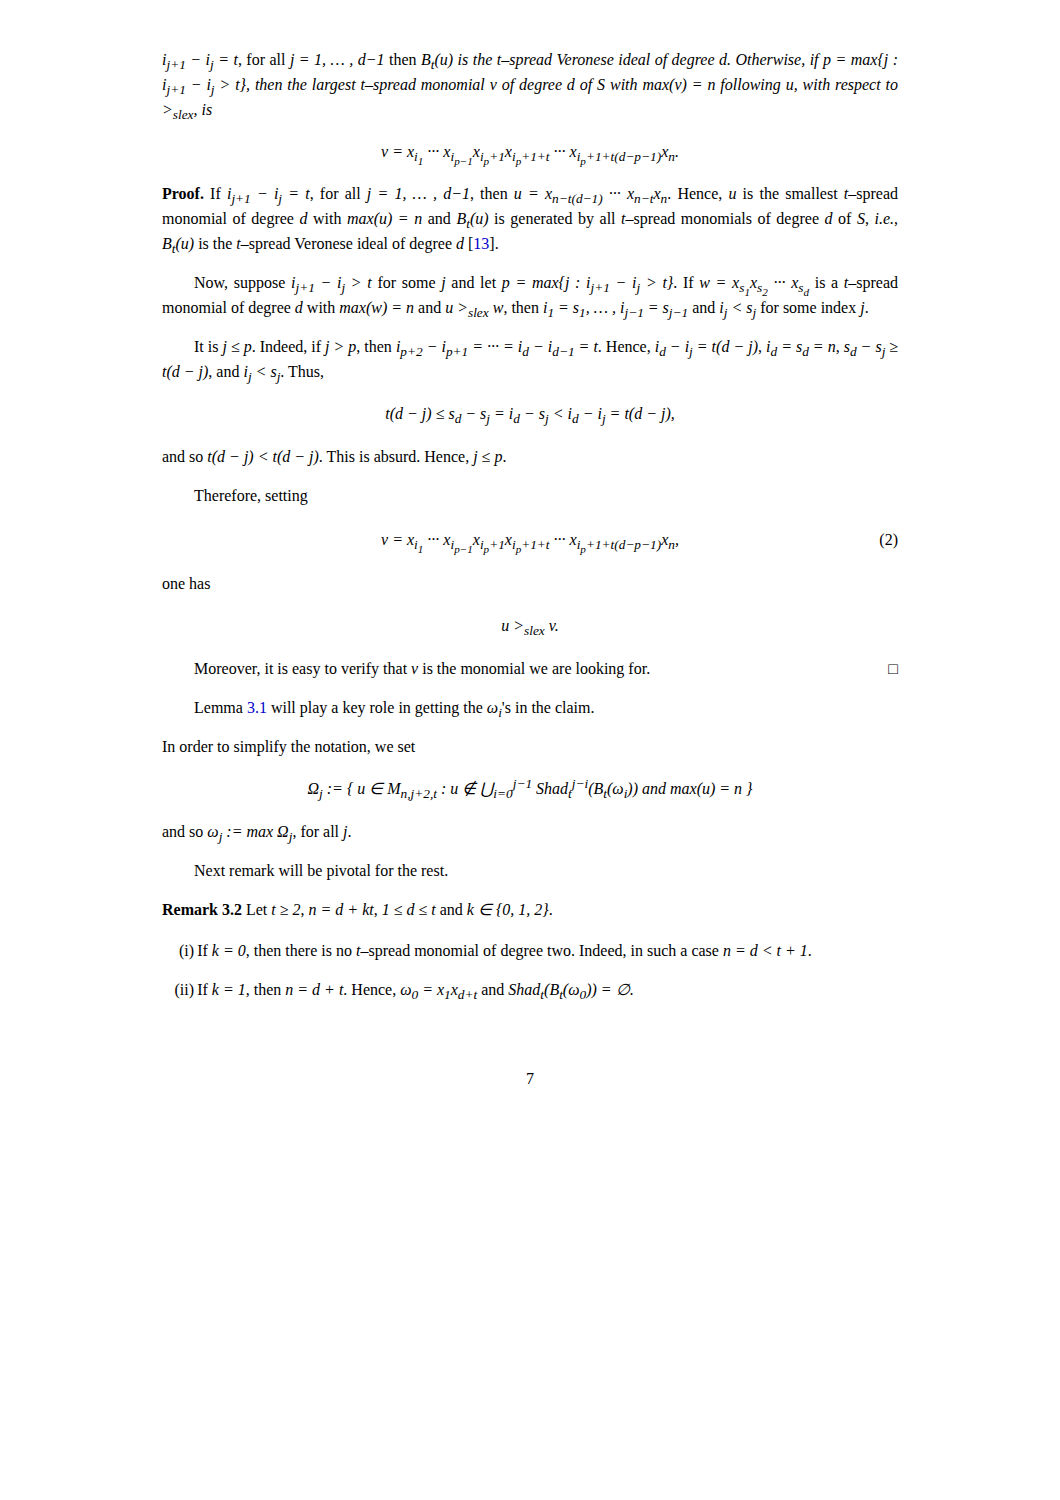ij+1 − ij = t, for all j = 1, … , d−1 then Bt(u) is the t–spread Veronese ideal of degree d. Otherwise, if p = max{j : ij+1 − ij > t}, then the largest t–spread monomial v of degree d of S with max(v) = n following u, with respect to >slex, is
v = xi1 ··· xip−1xip+1xip+1+t ··· xip+1+t(d−p−1)xn.
Proof. If ij+1 − ij = t, for all j = 1, … , d−1, then u = xn−t(d−1) ··· xn−txn. Hence, u is the smallest t–spread monomial of degree d with max(u) = n and Bt(u) is generated by all t–spread monomials of degree d of S, i.e., Bt(u) is the t–spread Veronese ideal of degree d [13].
Now, suppose ij+1 − ij > t for some j and let p = max{j : ij+1 − ij > t}. If w = xs1xs2 ··· xsd is a t–spread monomial of degree d with max(w) = n and u >slex w, then i1 = s1, … , ij−1 = sj−1 and ij < sj for some index j.
It is j ≤ p. Indeed, if j > p, then ip+2 − ip+1 = ··· = id − id−1 = t. Hence, id − ij = t(d − j), id = sd = n, sd − sj ≥ t(d − j), and ij < sj. Thus,
t(d − j) ≤ sd − sj = id − sj < id − ij = t(d − j),
and so t(d − j) < t(d − j). This is absurd. Hence, j ≤ p.
Therefore, setting
v = xi1 ··· xip−1xip+1xip+1+t ··· xip+1+t(d−p−1)xn, (2)
one has
u >slex v.
Moreover, it is easy to verify that v is the monomial we are looking for. □
Lemma 3.1 will play a key role in getting the ωi's in the claim.
In order to simplify the notation, we set
Ωj := { u ∈ Mn,j+2,t : u ∉ ⋃i=0j−1 Shadtj−i(Bt(ωi)) and max(u) = n }
and so ωj := max Ωj, for all j.
Next remark will be pivotal for the rest.
Remark 3.2 Let t ≥ 2, n = d + kt, 1 ≤ d ≤ t and k ∈ {0, 1, 2}.
(i) If k = 0, then there is no t–spread monomial of degree two. Indeed, in such a case n = d < t + 1.
(ii) If k = 1, then n = d + t. Hence, ω0 = x1xd+t and Shadt(Bt(ω0)) = ∅.
7